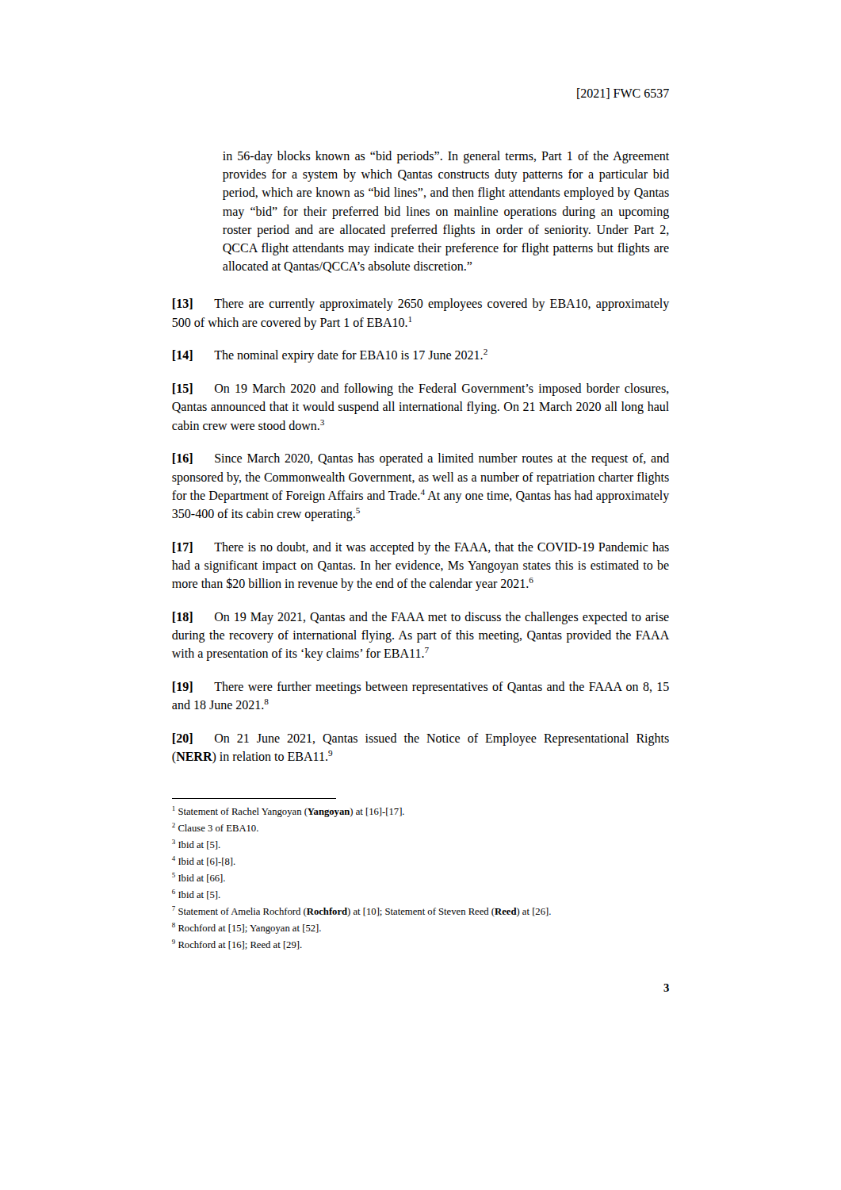[2021] FWC 6537
in 56-day blocks known as “bid periods”. In general terms, Part 1 of the Agreement provides for a system by which Qantas constructs duty patterns for a particular bid period, which are known as “bid lines”, and then flight attendants employed by Qantas may “bid” for their preferred bid lines on mainline operations during an upcoming roster period and are allocated preferred flights in order of seniority. Under Part 2, QCCA flight attendants may indicate their preference for flight patterns but flights are allocated at Qantas/QCCA’s absolute discretion.”
[13] There are currently approximately 2650 employees covered by EBA10, approximately 500 of which are covered by Part 1 of EBA10.1
[14] The nominal expiry date for EBA10 is 17 June 2021.2
[15] On 19 March 2020 and following the Federal Government’s imposed border closures, Qantas announced that it would suspend all international flying. On 21 March 2020 all long haul cabin crew were stood down.3
[16] Since March 2020, Qantas has operated a limited number routes at the request of, and sponsored by, the Commonwealth Government, as well as a number of repatriation charter flights for the Department of Foreign Affairs and Trade.4 At any one time, Qantas has had approximately 350-400 of its cabin crew operating.5
[17] There is no doubt, and it was accepted by the FAAA, that the COVID-19 Pandemic has had a significant impact on Qantas. In her evidence, Ms Yangoyan states this is estimated to be more than $20 billion in revenue by the end of the calendar year 2021.6
[18] On 19 May 2021, Qantas and the FAAA met to discuss the challenges expected to arise during the recovery of international flying. As part of this meeting, Qantas provided the FAAA with a presentation of its ‘key claims’ for EBA11.7
[19] There were further meetings between representatives of Qantas and the FAAA on 8, 15 and 18 June 2021.8
[20] On 21 June 2021, Qantas issued the Notice of Employee Representational Rights (NERR) in relation to EBA11.9
1 Statement of Rachel Yangoyan (Yangoyan) at [16]-[17].
2 Clause 3 of EBA10.
3 Ibid at [5].
4 Ibid at [6]-[8].
5 Ibid at [66].
6 Ibid at [5].
7 Statement of Amelia Rochford (Rochford) at [10]; Statement of Steven Reed (Reed) at [26].
8 Rochford at [15]; Yangoyan at [52].
9 Rochford at [16]; Reed at [29].
3